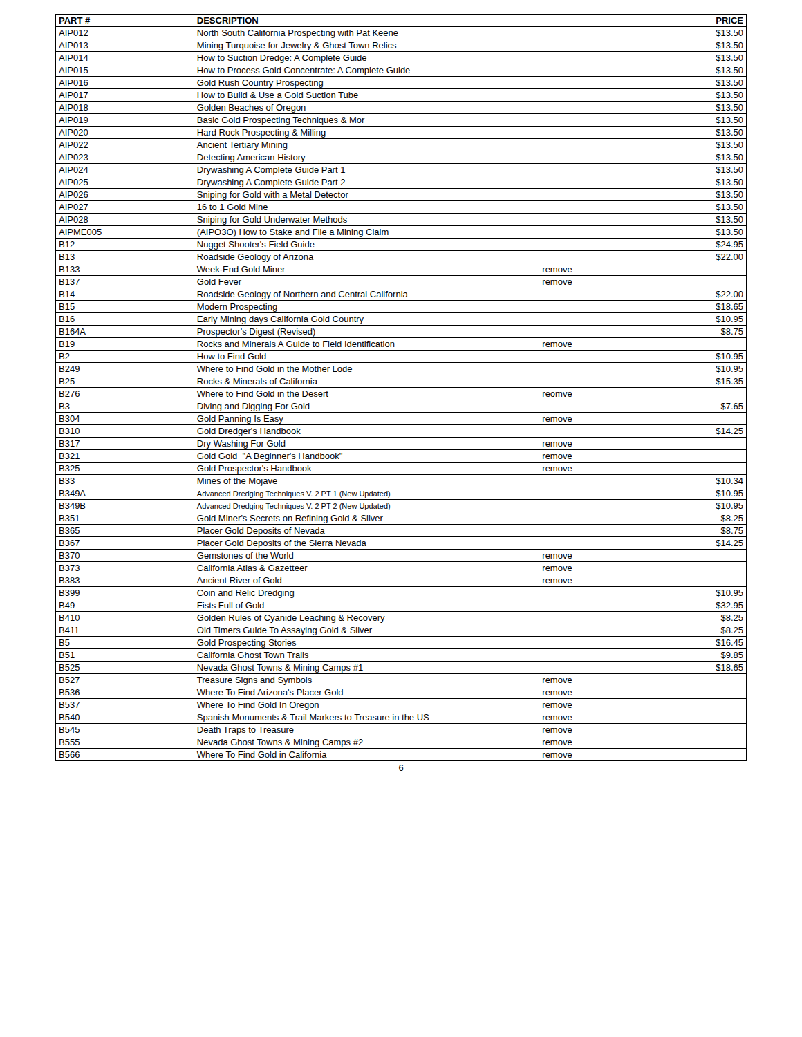| PART # | DESCRIPTION | PRICE |
| --- | --- | --- |
| AIP012 | North South California Prospecting with Pat Keene | $13.50 |
| AIP013 | Mining Turquoise for Jewelry & Ghost Town Relics | $13.50 |
| AIP014 | How to Suction Dredge: A Complete Guide | $13.50 |
| AIP015 | How to Process Gold Concentrate: A Complete Guide | $13.50 |
| AIP016 | Gold Rush Country Prospecting | $13.50 |
| AIP017 | How to Build & Use a Gold Suction Tube | $13.50 |
| AIP018 | Golden Beaches of Oregon | $13.50 |
| AIP019 | Basic Gold Prospecting Techniques & Mor | $13.50 |
| AIP020 | Hard Rock Prospecting & Milling | $13.50 |
| AIP022 | Ancient Tertiary Mining | $13.50 |
| AIP023 | Detecting American History | $13.50 |
| AIP024 | Drywashing A Complete Guide Part 1 | $13.50 |
| AIP025 | Drywashing A Complete Guide Part 2 | $13.50 |
| AIP026 | Sniping for Gold with a Metal Detector | $13.50 |
| AIP027 | 16 to 1 Gold Mine | $13.50 |
| AIP028 | Sniping for Gold Underwater Methods | $13.50 |
| AIPME005 | (AIPO3O) How to Stake and File a Mining Claim | $13.50 |
| B12 | Nugget Shooter's Field Guide | $24.95 |
| B13 | Roadside Geology of Arizona | $22.00 |
| B133 | Week-End Gold Miner | remove |
| B137 | Gold Fever | remove |
| B14 | Roadside Geology of Northern and Central California | $22.00 |
| B15 | Modern Prospecting | $18.65 |
| B16 | Early Mining days California Gold Country | $10.95 |
| B164A | Prospector's Digest (Revised) | $8.75 |
| B19 | Rocks and Minerals A Guide to Field Identification | remove |
| B2 | How to Find Gold | $10.95 |
| B249 | Where to Find Gold in the Mother Lode | $10.95 |
| B25 | Rocks & Minerals of California | $15.35 |
| B276 | Where to Find Gold in the Desert | reomve |
| B3 | Diving and Digging For Gold | $7.65 |
| B304 | Gold Panning Is Easy | remove |
| B310 | Gold Dredger's Handbook | $14.25 |
| B317 | Dry Washing For Gold | remove |
| B321 | Gold Gold "A Beginner's Handbook" | remove |
| B325 | Gold Prospector's Handbook | remove |
| B33 | Mines of the Mojave | $10.34 |
| B349A | Advanced Dredging Techniques V. 2 PT 1 (New Updated) | $10.95 |
| B349B | Advanced Dredging Techniques V. 2 PT 2 (New Updated) | $10.95 |
| B351 | Gold Miner's Secrets on Refining Gold & Silver | $8.25 |
| B365 | Placer Gold Deposits of Nevada | $8.75 |
| B367 | Placer Gold Deposits of the Sierra Nevada | $14.25 |
| B370 | Gemstones of the World | remove |
| B373 | California Atlas & Gazetteer | remove |
| B383 | Ancient River of Gold | remove |
| B399 | Coin and Relic Dredging | $10.95 |
| B49 | Fists Full of Gold | $32.95 |
| B410 | Golden Rules of Cyanide Leaching & Recovery | $8.25 |
| B411 | Old Timers Guide To Assaying Gold & Silver | $8.25 |
| B5 | Gold Prospecting Stories | $16.45 |
| B51 | California Ghost Town Trails | $9.85 |
| B525 | Nevada Ghost Towns & Mining Camps #1 | $18.65 |
| B527 | Treasure Signs and Symbols | remove |
| B536 | Where To Find Arizona's Placer Gold | remove |
| B537 | Where To Find Gold In Oregon | remove |
| B540 | Spanish Monuments & Trail Markers to Treasure in the US | remove |
| B545 | Death Traps to Treasure | remove |
| B555 | Nevada Ghost Towns & Mining Camps #2 | remove |
| B566 | Where To Find Gold in California | remove |
6